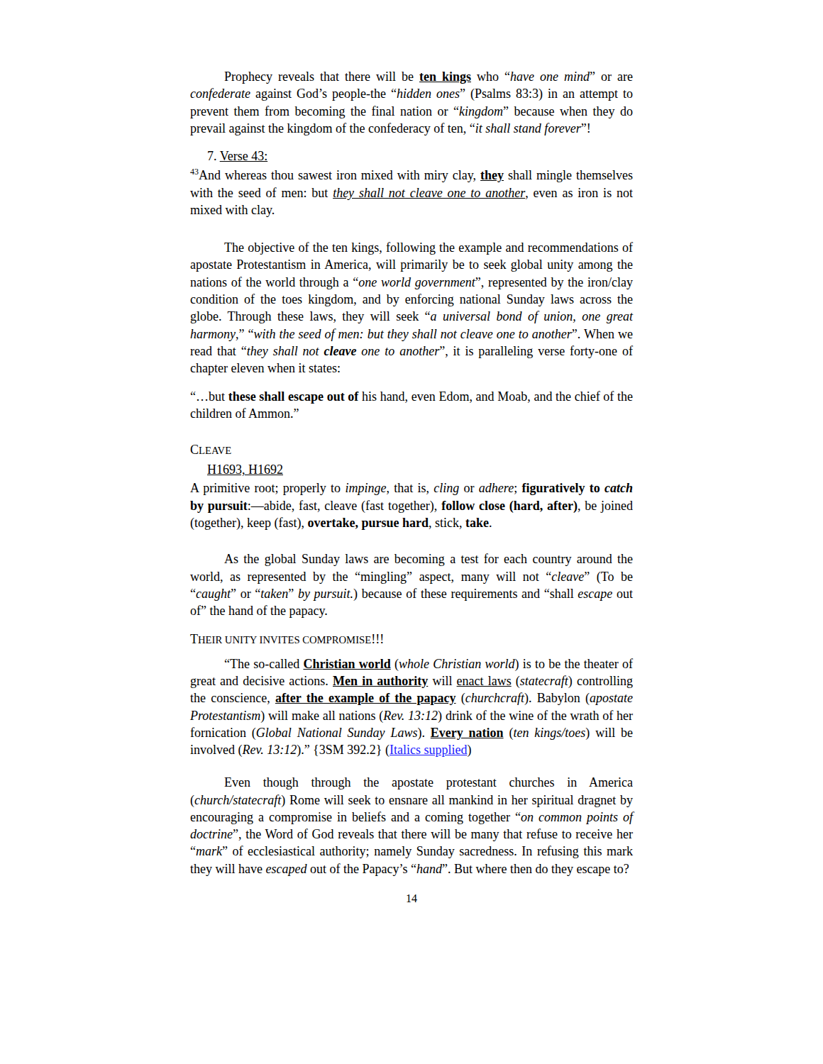Prophecy reveals that there will be ten kings who “have one mind” or are confederate against God’s people-the “hidden ones” (Psalms 83:3) in an attempt to prevent them from becoming the final nation or “kingdom” because when they do prevail against the kingdom of the confederacy of ten, “it shall stand forever”!
7. Verse 43:
43And whereas thou sawest iron mixed with miry clay, they shall mingle themselves with the seed of men: but they shall not cleave one to another, even as iron is not mixed with clay.
The objective of the ten kings, following the example and recommendations of apostate Protestantism in America, will primarily be to seek global unity among the nations of the world through a “one world government”, represented by the iron/clay condition of the toes kingdom, and by enforcing national Sunday laws across the globe. Through these laws, they will seek “a universal bond of union, one great harmony,” “with the seed of men: but they shall not cleave one to another”. When we read that “they shall not cleave one to another”, it is paralleling verse forty-one of chapter eleven when it states:
“…but these shall escape out of his hand, even Edom, and Moab, and the chief of the children of Ammon.”
CLEAVE
H1693, H1692
A primitive root; properly to impinge, that is, cling or adhere; figuratively to catch by pursuit:—abide, fast, cleave (fast together), follow close (hard, after), be joined (together), keep (fast), overtake, pursue hard, stick, take.
As the global Sunday laws are becoming a test for each country around the world, as represented by the “mingling” aspect, many will not “cleave” (To be “caught” or “taken” by pursuit.) because of these requirements and “shall escape out of” the hand of the papacy.
THEIR UNITY INVITES COMPROMISE!!!
“The so-called Christian world (whole Christian world) is to be the theater of great and decisive actions. Men in authority will enact laws (statecraft) controlling the conscience, after the example of the papacy (churchcraft). Babylon (apostate Protestantism) will make all nations (Rev. 13:12) drink of the wine of the wrath of her fornication (Global National Sunday Laws). Every nation (ten kings/toes) will be involved (Rev. 13:12).” {3SM 392.2} (Italics supplied)
Even though through the apostate protestant churches in America (church/statecraft) Rome will seek to ensnare all mankind in her spiritual dragnet by encouraging a compromise in beliefs and a coming together “on common points of doctrine”, the Word of God reveals that there will be many that refuse to receive her “mark” of ecclesiastical authority; namely Sunday sacredness. In refusing this mark they will have escaped out of the Papacy’s “hand”. But where then do they escape to?
14